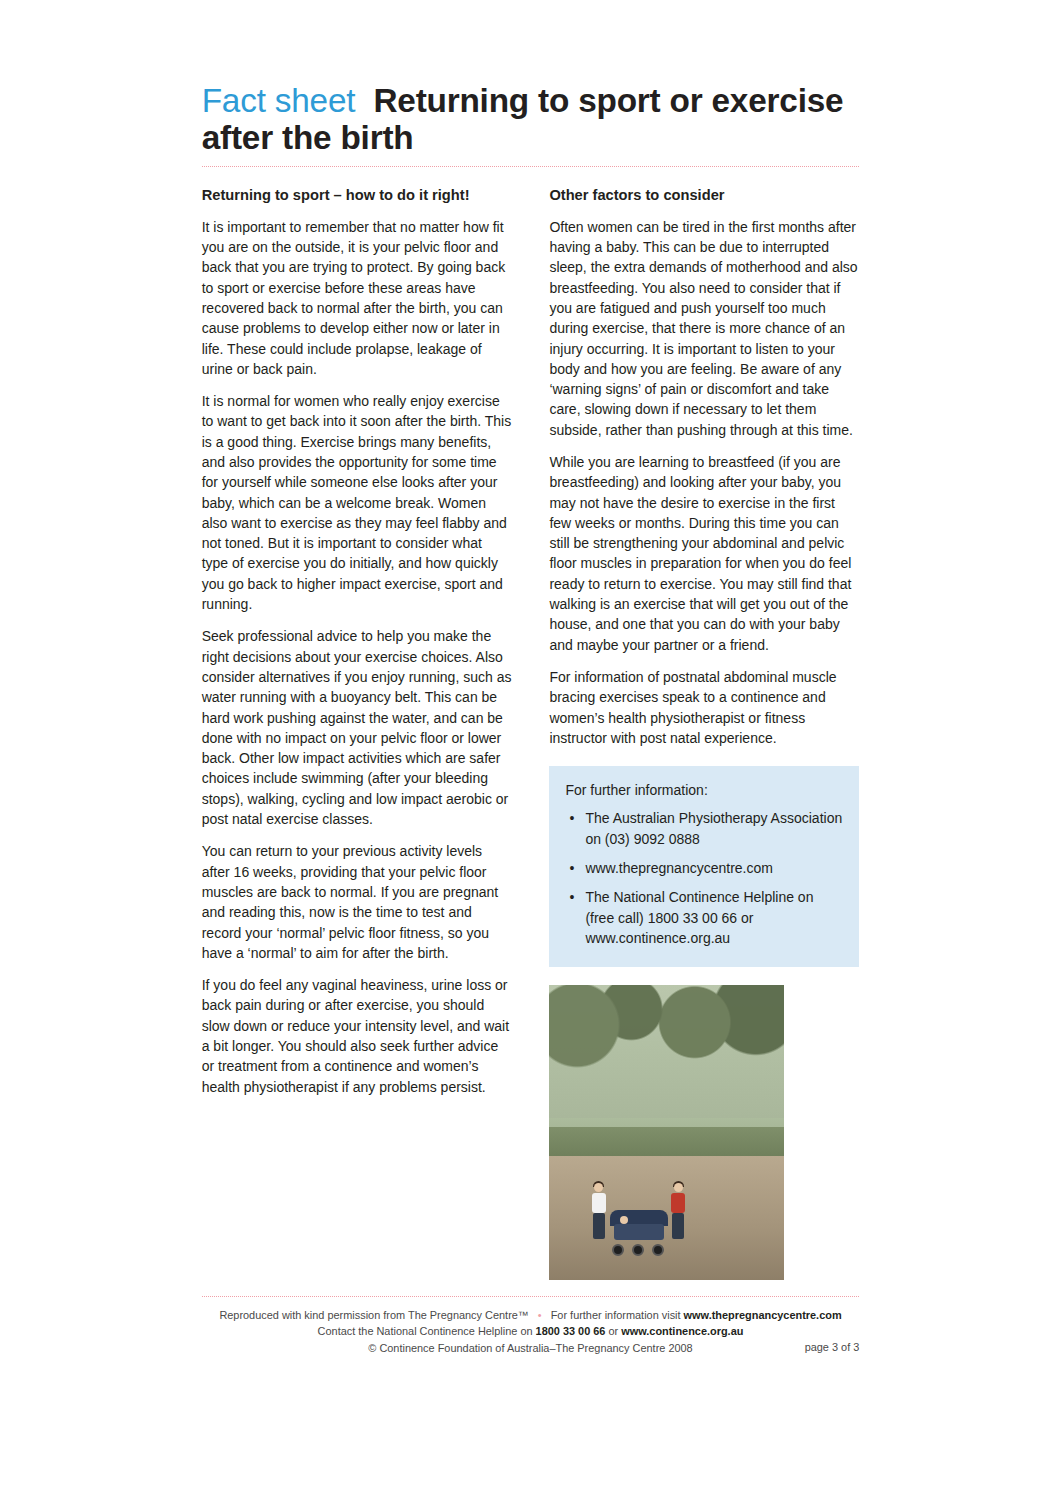Fact sheet Returning to sport or exercise after the birth
Returning to sport – how to do it right!
It is important to remember that no matter how fit you are on the outside, it is your pelvic floor and back that you are trying to protect. By going back to sport or exercise before these areas have recovered back to normal after the birth, you can cause problems to develop either now or later in life. These could include prolapse, leakage of urine or back pain.
It is normal for women who really enjoy exercise to want to get back into it soon after the birth. This is a good thing. Exercise brings many benefits, and also provides the opportunity for some time for yourself while someone else looks after your baby, which can be a welcome break. Women also want to exercise as they may feel flabby and not toned. But it is important to consider what type of exercise you do initially, and how quickly you go back to higher impact exercise, sport and running.
Seek professional advice to help you make the right decisions about your exercise choices. Also consider alternatives if you enjoy running, such as water running with a buoyancy belt. This can be hard work pushing against the water, and can be done with no impact on your pelvic floor or lower back. Other low impact activities which are safer choices include swimming (after your bleeding stops), walking, cycling and low impact aerobic or post natal exercise classes.
You can return to your previous activity levels after 16 weeks, providing that your pelvic floor muscles are back to normal. If you are pregnant and reading this, now is the time to test and record your ‘normal’ pelvic floor fitness, so you have a ‘normal’ to aim for after the birth.
If you do feel any vaginal heaviness, urine loss or back pain during or after exercise, you should slow down or reduce your intensity level, and wait a bit longer. You should also seek further advice or treatment from a continence and women’s health physiotherapist if any problems persist.
Other factors to consider
Often women can be tired in the first months after having a baby. This can be due to interrupted sleep, the extra demands of motherhood and also breastfeeding. You also need to consider that if you are fatigued and push yourself too much during exercise, that there is more chance of an injury occurring. It is important to listen to your body and how you are feeling. Be aware of any ‘warning signs’ of pain or discomfort and take care, slowing down if necessary to let them subside, rather than pushing through at this time.
While you are learning to breastfeed (if you are breastfeeding) and looking after your baby, you may not have the desire to exercise in the first few weeks or months. During this time you can still be strengthening your abdominal and pelvic floor muscles in preparation for when you do feel ready to return to exercise. You may still find that walking is an exercise that will get you out of the house, and one that you can do with your baby and maybe your partner or a friend.
For information of postnatal abdominal muscle bracing exercises speak to a continence and women’s health physiotherapist or fitness instructor with post natal experience.
For further information:
The Australian Physiotherapy Association on (03) 9092 0888
www.thepregnancycentre.com
The National Continence Helpline on (free call) 1800 33 00 66 or www.continence.org.au
Reproduced with kind permission from The Pregnancy Centre™ • For further information visit www.thepregnancycentre.com
Contact the National Continence Helpline on 1800 33 00 66 or www.continence.org.au
© Continence Foundation of Australia–The Pregnancy Centre 2008
page 3 of 3